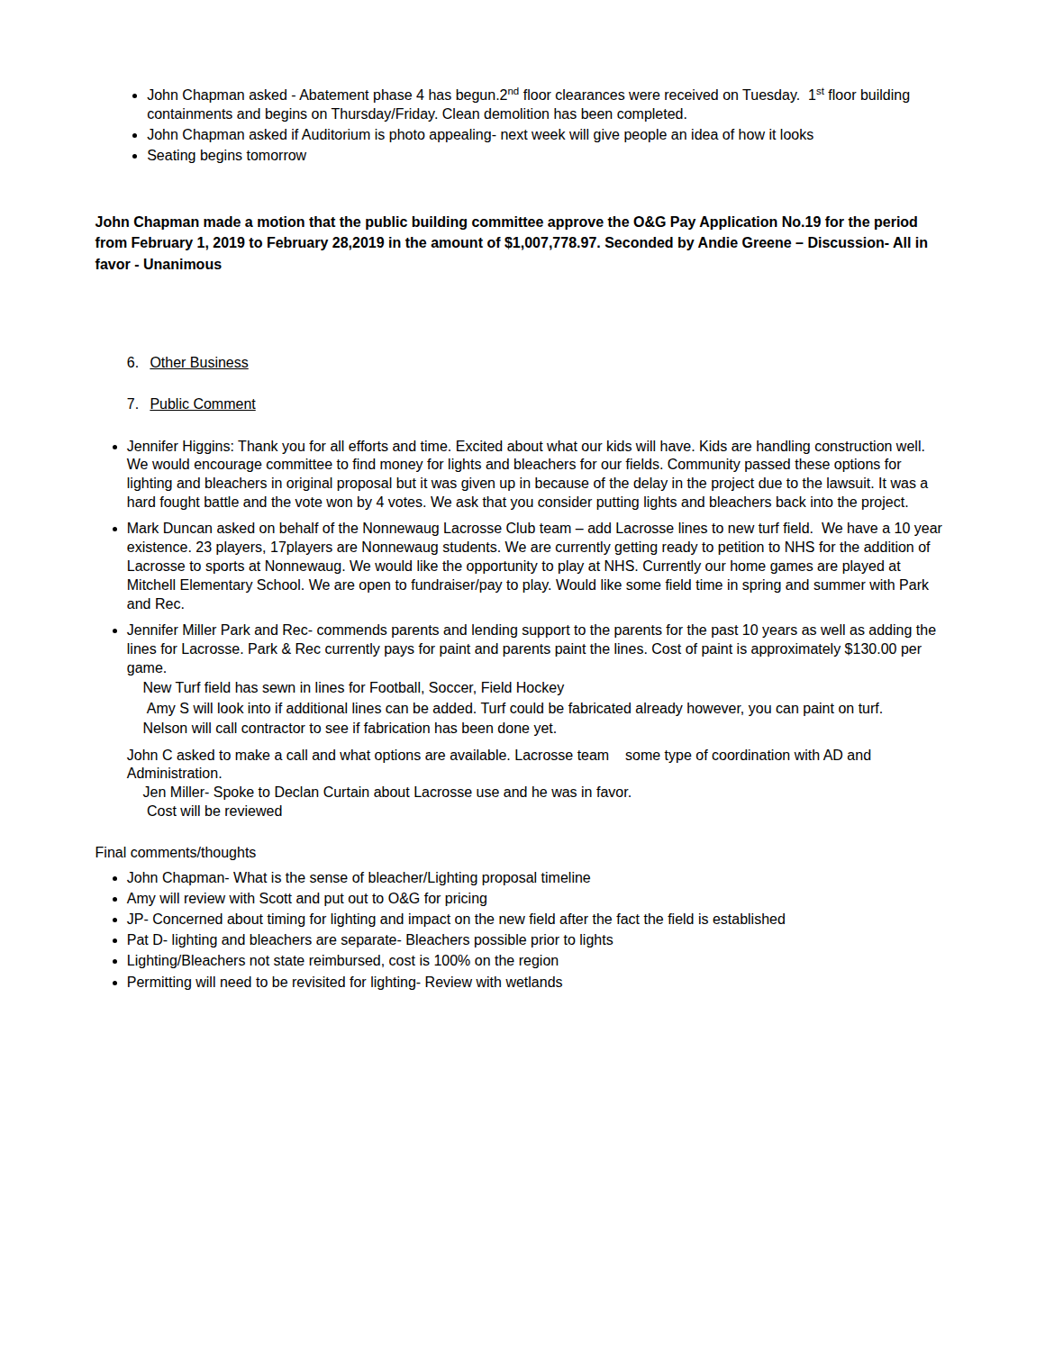John Chapman asked - Abatement phase 4 has begun.2nd floor clearances were received on Tuesday. 1st floor building containments and begins on Thursday/Friday. Clean demolition has been completed.
John Chapman asked if Auditorium is photo appealing- next week will give people an idea of how it looks
Seating begins tomorrow
John Chapman made a motion that the public building committee approve the O&G Pay Application No.19 for the period from February 1, 2019 to February 28,2019 in the amount of $1,007,778.97. Seconded by Andie Greene – Discussion- All in favor - Unanimous
Other Business
Public Comment
Jennifer Higgins: Thank you for all efforts and time. Excited about what our kids will have. Kids are handling construction well. We would encourage committee to find money for lights and bleachers for our fields. Community passed these options for lighting and bleachers in original proposal but it was given up in because of the delay in the project due to the lawsuit. It was a hard fought battle and the vote won by 4 votes. We ask that you consider putting lights and bleachers back into the project.
Mark Duncan asked on behalf of the Nonnewaug Lacrosse Club team – add Lacrosse lines to new turf field. We have a 10 year existence. 23 players, 17players are Nonnewaug students. We are currently getting ready to petition to NHS for the addition of Lacrosse to sports at Nonnewaug. We would like the opportunity to play at NHS. Currently our home games are played at Mitchell Elementary School. We are open to fundraiser/pay to play. Would like some field time in spring and summer with Park and Rec.
Jennifer Miller Park and Rec- commends parents and lending support to the parents for the past 10 years as well as adding the lines for Lacrosse. Park & Rec currently pays for paint and parents paint the lines. Cost of paint is approximately $130.00 per game.
New Turf field has sewn in lines for Football, Soccer, Field Hockey
Amy S will look into if additional lines can be added. Turf could be fabricated already however, you can paint on turf.
Nelson will call contractor to see if fabrication has been done yet.
John C asked to make a call and what options are available. Lacrosse team some type of coordination with AD and Administration.
Jen Miller- Spoke to Declan Curtain about Lacrosse use and he was in favor.
Cost will be reviewed
Final comments/thoughts
John Chapman- What is the sense of bleacher/Lighting proposal timeline
Amy will review with Scott and put out to O&G for pricing
JP- Concerned about timing for lighting and impact on the new field after the fact the field is established
Pat D- lighting and bleachers are separate- Bleachers possible prior to lights
Lighting/Bleachers not state reimbursed, cost is 100% on the region
Permitting will need to be revisited for lighting- Review with wetlands